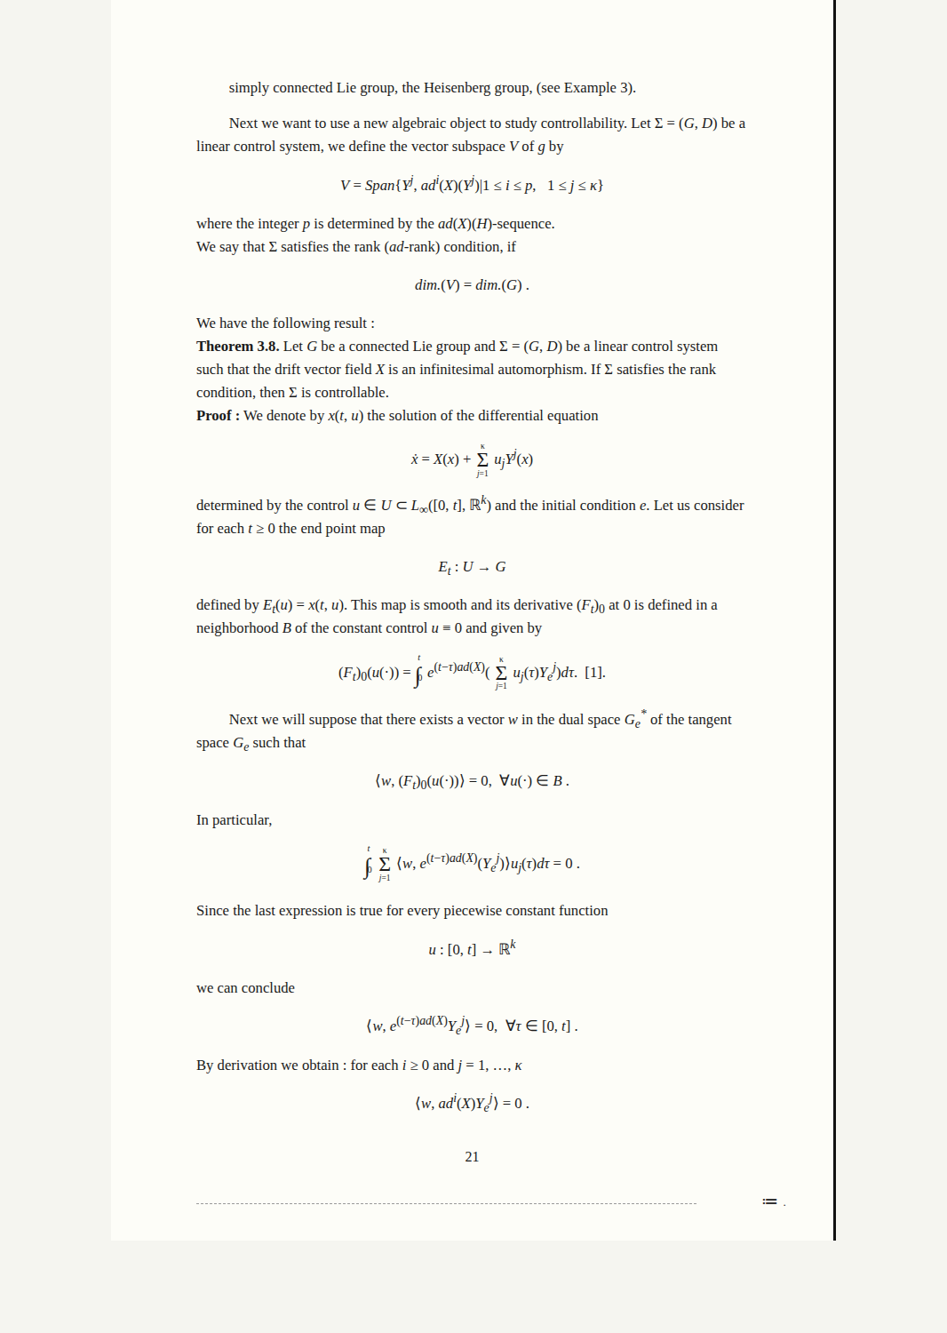simply connected Lie group, the Heisenberg group, (see Example 3).
Next we want to use a new algebraic object to study controllability. Let Σ = (G, D) be a linear control system, we define the vector subspace V of g by
V = Span{Yj, adi(X)(Yj)|1 ≤ i ≤ p, 1 ≤ j ≤ κ}
where the integer p is determined by the ad(X)(H)-sequence.
We say that Σ satisfies the rank (ad-rank) condition, if
dim.(V) = dim.(G) .
We have the following result :
Theorem 3.8. Let G be a connected Lie group and Σ = (G, D) be a linear control system such that the drift vector field X is an infinitesimal automorphism. If Σ satisfies the rank condition, then Σ is controllable.
Proof : We denote by x(t, u) the solution of the differential equation
ẋ = X(x) + κΣj=1 ujYj(x)
determined by the control u ∈ U ⊂ L∞([0, t], ℝk) and the initial condition e. Let us consider for each t ≥ 0 the end point map
Et : U → G
defined by Et(u) = x(t, u). This map is smooth and its derivative (Ft)0 at 0 is defined in a neighborhood B of the constant control u ≡ 0 and given by
(Ft)0(u(·)) = ∫t 0 e(t−τ)ad(X)( κΣj=1 uj(τ)Yej)dτ. [1].
Next we will suppose that there exists a vector w in the dual space Ge* of the tangent space Ge such that
⟨w, (Ft)0(u(·))⟩ = 0, ∀u(·) ∈ B .
In particular,
∫t 0 κΣj=1 ⟨w, e(t−τ)ad(X)(Yej)⟩uj(τ)dτ = 0 .
Since the last expression is true for every piecewise constant function
u : [0, t] → ℝk
we can conclude
⟨w, e(t−τ)ad(X)Yej⟩ = 0, ∀τ ∈ [0, t] .
By derivation we obtain : for each i ≥ 0 and j = 1, …, κ
⟨w, adi(X)Yej⟩ = 0 .
21
≔.